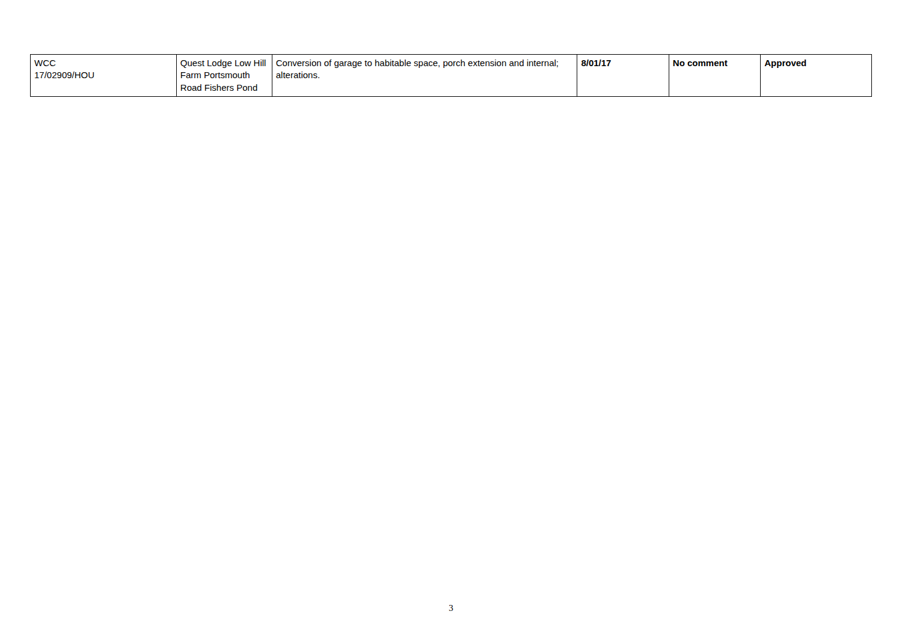| WCC 17/02909/HOU | Quest Lodge Low Hill Farm Portsmouth Road Fishers Pond | Conversion of garage to habitable space, porch extension and internal; alterations. | 8/01/17 | No comment | Approved |
3